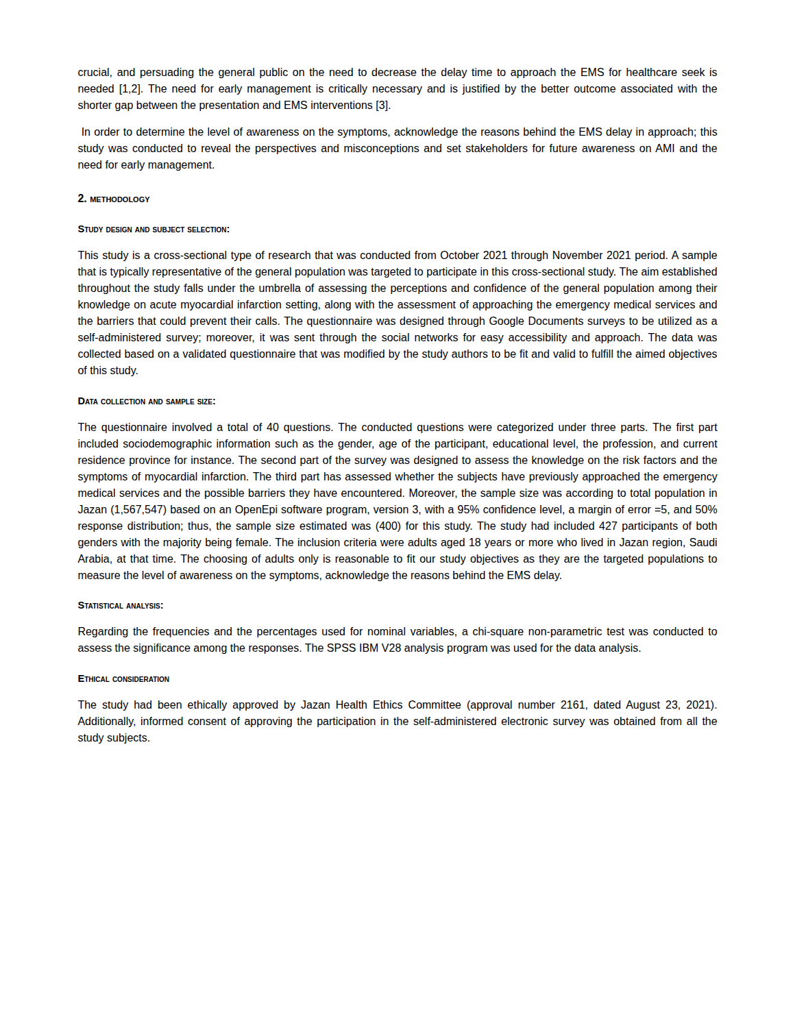crucial, and persuading the general public on the need to decrease the delay time to approach the EMS for healthcare seek is needed [1,2]. The need for early management is critically necessary and is justified by the better outcome associated with the shorter gap between the presentation and EMS interventions [3].
In order to determine the level of awareness on the symptoms, acknowledge the reasons behind the EMS delay in approach; this study was conducted to reveal the perspectives and misconceptions and set stakeholders for future awareness on AMI and the need for early management.
2. methodology
Study Design and Subject Selection:
This study is a cross-sectional type of research that was conducted from October 2021 through November 2021 period. A sample that is typically representative of the general population was targeted to participate in this cross-sectional study. The aim established throughout the study falls under the umbrella of assessing the perceptions and confidence of the general population among their knowledge on acute myocardial infarction setting, along with the assessment of approaching the emergency medical services and the barriers that could prevent their calls. The questionnaire was designed through Google Documents surveys to be utilized as a self-administered survey; moreover, it was sent through the social networks for easy accessibility and approach. The data was collected based on a validated questionnaire that was modified by the study authors to be fit and valid to fulfill the aimed objectives of this study.
Data Collection and Sample size:
The questionnaire involved a total of 40 questions. The conducted questions were categorized under three parts. The first part included sociodemographic information such as the gender, age of the participant, educational level, the profession, and current residence province for instance. The second part of the survey was designed to assess the knowledge on the risk factors and the symptoms of myocardial infarction. The third part has assessed whether the subjects have previously approached the emergency medical services and the possible barriers they have encountered. Moreover, the sample size was according to total population in Jazan (1,567,547) based on an OpenEpi software program, version 3, with a 95% confidence level, a margin of error =5, and 50% response distribution; thus, the sample size estimated was (400) for this study. The study had included 427 participants of both genders with the majority being female. The inclusion criteria were adults aged 18 years or more who lived in Jazan region, Saudi Arabia, at that time. The choosing of adults only is reasonable to fit our study objectives as they are the targeted populations to measure the level of awareness on the symptoms, acknowledge the reasons behind the EMS delay.
Statistical analysis:
Regarding the frequencies and the percentages used for nominal variables, a chi-square non-parametric test was conducted to assess the significance among the responses. The SPSS IBM V28 analysis program was used for the data analysis.
Ethical consideration
The study had been ethically approved by Jazan Health Ethics Committee (approval number 2161, dated August 23, 2021). Additionally, informed consent of approving the participation in the self-administered electronic survey was obtained from all the study subjects.